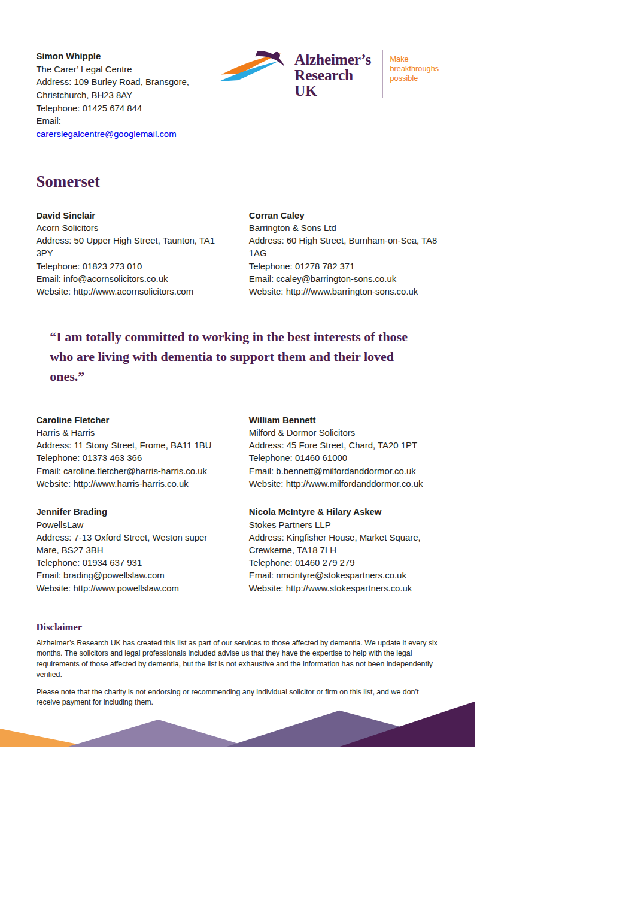Simon Whipple
The Carer’ Legal Centre
Address: 109 Burley Road, Bransgore, Christchurch, BH23 8AY
Telephone: 01425 674 844
Email: carerslegalcentre@googlemail.com
Alzheimer’s
Research
UK
Make
breakthroughs
possible
Somerset
David Sinclair
Acorn Solicitors
Address: 50 Upper High Street, Taunton, TA1 3PY
Telephone: 01823 273 010
Email: info@acornsolicitors.co.uk
Website: http://www.acornsolicitors.com
Corran Caley
Barrington & Sons Ltd
Address: 60 High Street, Burnham-on-Sea, TA8 1AG
Telephone: 01278 782 371
Email: ccaley@barrington-sons.co.uk
Website: http:///www.barrington-sons.co.uk
“I am totally committed to working in the best interests of those who are living with dementia to support them and their loved ones.”
Caroline Fletcher
Harris & Harris
Address: 11 Stony Street, Frome, BA11 1BU
Telephone: 01373 463 366
Email: caroline.fletcher@harris-harris.co.uk
Website: http://www.harris-harris.co.uk
William Bennett
Milford & Dormor Solicitors
Address: 45 Fore Street, Chard, TA20 1PT
Telephone: 01460 61000
Email: b.bennett@milfordanddormor.co.uk
Website: http://www.milfordanddormor.co.uk
Jennifer Brading
PowellsLaw
Address: 7-13 Oxford Street, Weston super Mare, BS27 3BH
Telephone: 01934 637 931
Email: brading@powellslaw.com
Website: http://www.powellslaw.com
Nicola McIntyre & Hilary Askew
Stokes Partners LLP
Address: Kingfisher House, Market Square, Crewkerne, TA18 7LH
Telephone: 01460 279 279
Email: nmcintyre@stokespartners.co.uk
Website: http://www.stokespartners.co.uk
Disclaimer
Alzheimer’s Research UK has created this list as part of our services to those affected by dementia. We update it every six months. The solicitors and legal professionals included advise us that they have the expertise to help with the legal requirements of those affected by dementia, but the list is not exhaustive and the information has not been independently verified.
Please note that the charity is not endorsing or recommending any individual solicitor or firm on this list, and we don’t receive payment for including them.